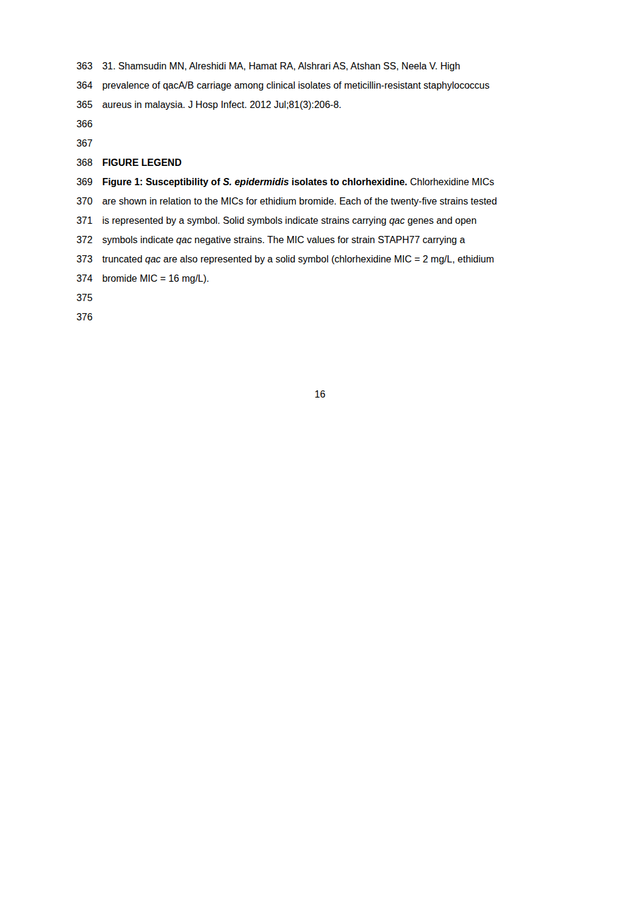31. Shamsudin MN, Alreshidi MA, Hamat RA, Alshrari AS, Atshan SS, Neela V. High
prevalence of qacA/B carriage among clinical isolates of meticillin-resistant staphylococcus
aureus in malaysia. J Hosp Infect. 2012 Jul;81(3):206-8.
FIGURE LEGEND
Figure 1: Susceptibility of S. epidermidis isolates to chlorhexidine. Chlorhexidine MICs
are shown in relation to the MICs for ethidium bromide. Each of the twenty-five strains tested
is represented by a symbol. Solid symbols indicate strains carrying qac genes and open
symbols indicate qac negative strains. The MIC values for strain STAPH77 carrying a
truncated qac are also represented by a solid symbol (chlorhexidine MIC = 2 mg/L, ethidium
bromide MIC = 16 mg/L).
16